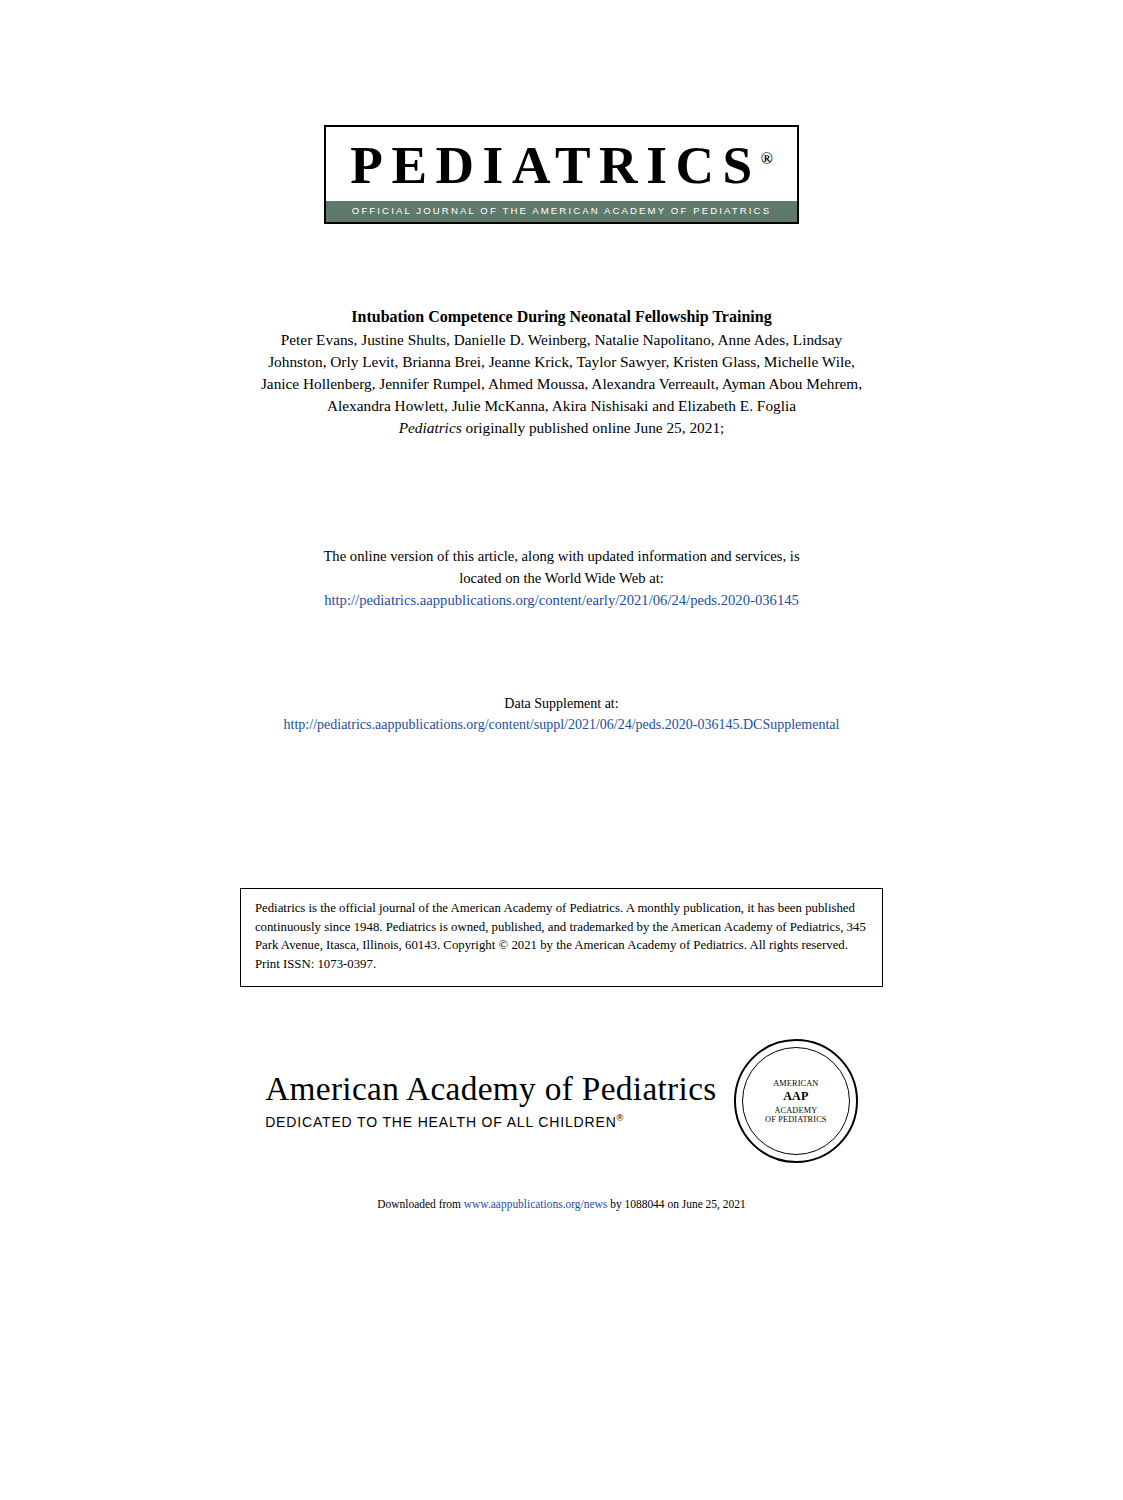PEDIATRICS®
Official Journal of the American Academy of Pediatrics
Intubation Competence During Neonatal Fellowship Training
Peter Evans, Justine Shults, Danielle D. Weinberg, Natalie Napolitano, Anne Ades, Lindsay Johnston, Orly Levit, Brianna Brei, Jeanne Krick, Taylor Sawyer, Kristen Glass, Michelle Wile, Janice Hollenberg, Jennifer Rumpel, Ahmed Moussa, Alexandra Verreault, Ayman Abou Mehrem, Alexandra Howlett, Julie McKanna, Akira Nishisaki and Elizabeth E. Foglia
Pediatrics originally published online June 25, 2021;
The online version of this article, along with updated information and services, is
located on the World Wide Web at:
http://pediatrics.aappublications.org/content/early/2021/06/24/peds.2020-036145
Data Supplement at:
http://pediatrics.aappublications.org/content/suppl/2021/06/24/peds.2020-036145.DCSupplemental
Pediatrics is the official journal of the American Academy of Pediatrics. A monthly publication, it has been published continuously since 1948. Pediatrics is owned, published, and trademarked by the American Academy of Pediatrics, 345 Park Avenue, Itasca, Illinois, 60143. Copyright © 2021 by the American Academy of Pediatrics. All rights reserved. Print ISSN: 1073-0397.
American Academy of Pediatrics
DEDICATED TO THE HEALTH OF ALL CHILDREN®
AMERICANAAPACADEMY
OF PEDIATRICS
Downloaded from www.aappublications.org/news by 1088044 on June 25, 2021